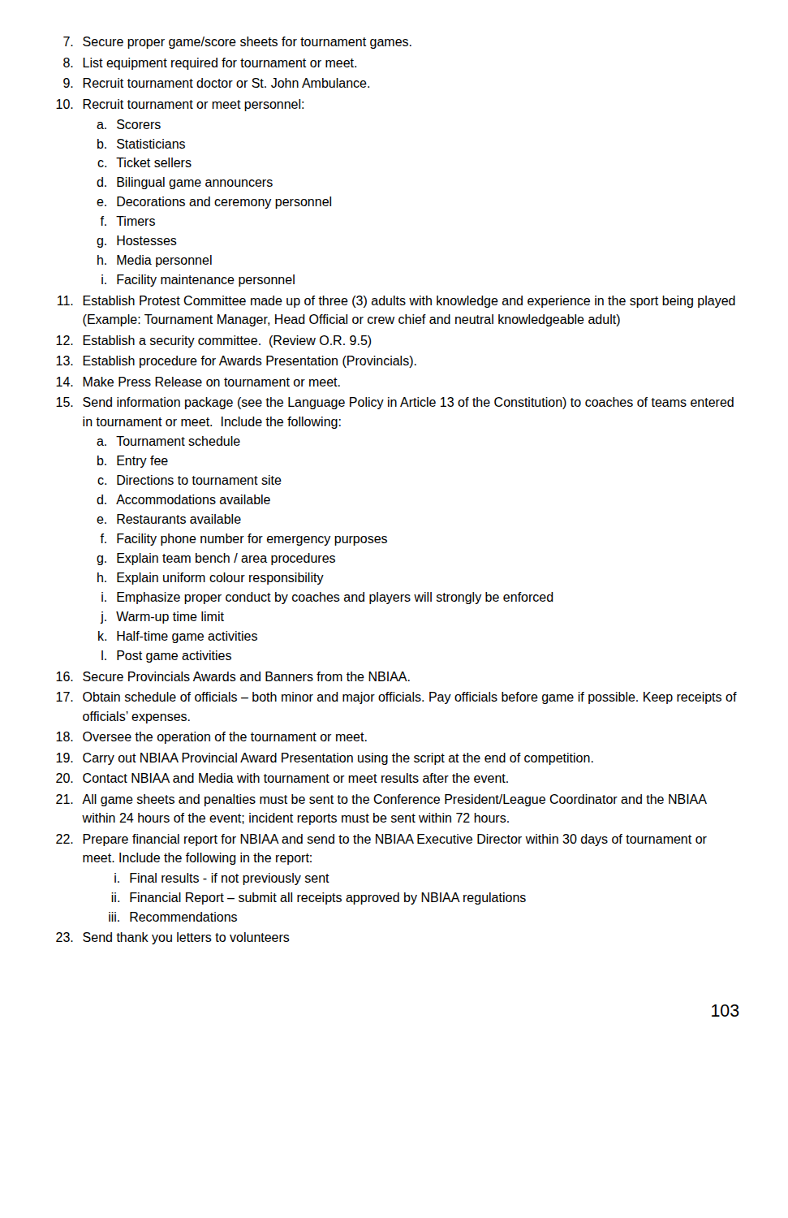Secure proper game/score sheets for tournament games.
List equipment required for tournament or meet.
Recruit tournament doctor or St. John Ambulance.
Recruit tournament or meet personnel:
Scorers
Statisticians
Ticket sellers
Bilingual game announcers
Decorations and ceremony personnel
Timers
Hostesses
Media personnel
Facility maintenance personnel
Establish Protest Committee made up of three (3) adults with knowledge and experience in the sport being played (Example: Tournament Manager, Head Official or crew chief and neutral knowledgeable adult)
Establish a security committee. (Review O.R. 9.5)
Establish procedure for Awards Presentation (Provincials).
Make Press Release on tournament or meet.
Send information package (see the Language Policy in Article 13 of the Constitution) to coaches of teams entered in tournament or meet. Include the following:
Tournament schedule
Entry fee
Directions to tournament site
Accommodations available
Restaurants available
Facility phone number for emergency purposes
Explain team bench / area procedures
Explain uniform colour responsibility
Emphasize proper conduct by coaches and players will strongly be enforced
Warm-up time limit
Half-time game activities
Post game activities
Secure Provincials Awards and Banners from the NBIAA.
Obtain schedule of officials – both minor and major officials. Pay officials before game if possible. Keep receipts of officials’ expenses.
Oversee the operation of the tournament or meet.
Carry out NBIAA Provincial Award Presentation using the script at the end of competition.
Contact NBIAA and Media with tournament or meet results after the event.
All game sheets and penalties must be sent to the Conference President/League Coordinator and the NBIAA within 24 hours of the event; incident reports must be sent within 72 hours.
Prepare financial report for NBIAA and send to the NBIAA Executive Director within 30 days of tournament or meet. Include the following in the report:
Final results - if not previously sent
Financial Report – submit all receipts approved by NBIAA regulations
Recommendations
Send thank you letters to volunteers
103